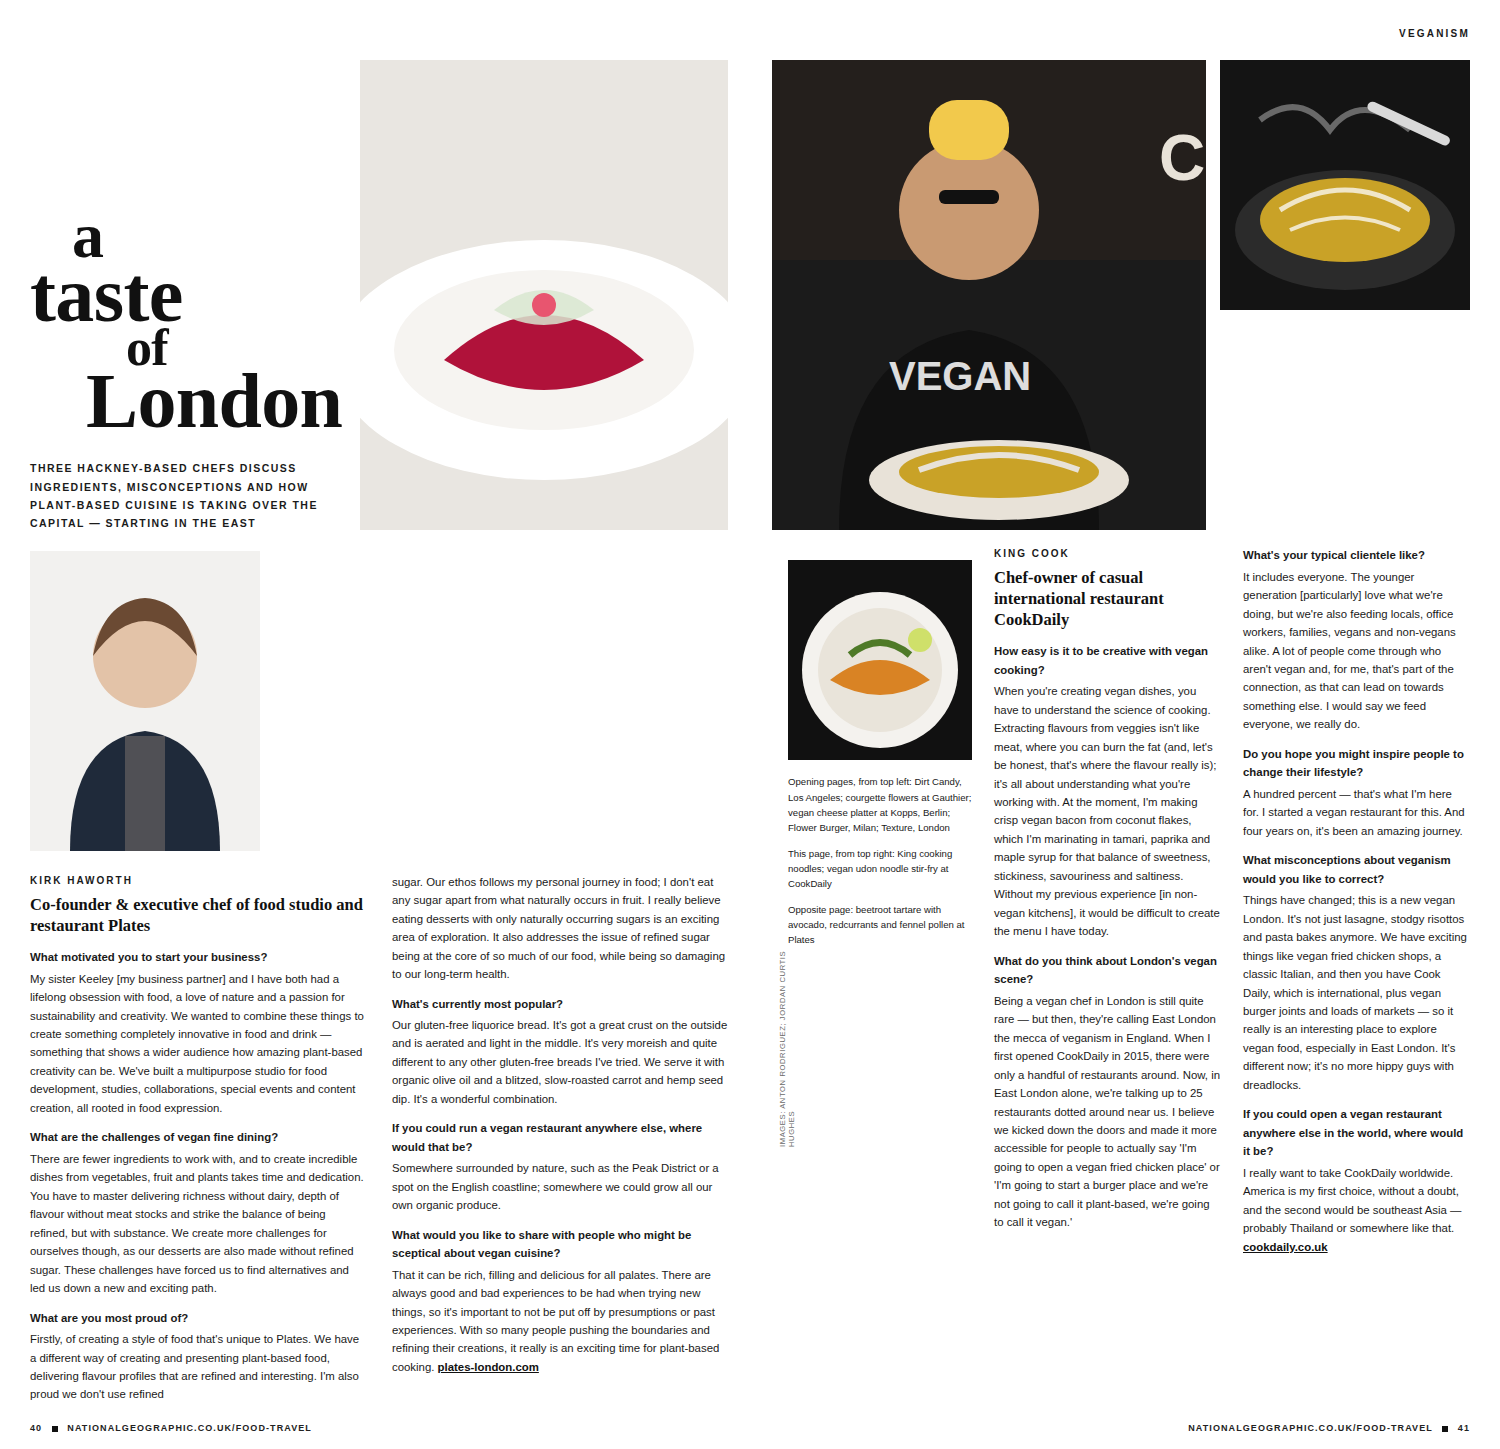VEGANISM
a taste of London
Three Hackney-based chefs discuss ingredients, misconceptions and how plant-based cuisine is taking over the capital — starting in the east
Kirk Haworth
Co-founder & executive chef of food studio and restaurant Plates
What motivated you to start your business?
My sister Keeley [my business partner] and I have both had a lifelong obsession with food, a love of nature and a passion for sustainability and creativity. We wanted to combine these things to create something completely innovative in food and drink — something that shows a wider audience how amazing plant-based creativity can be. We've built a multipurpose studio for food development, studies, collaborations, special events and content creation, all rooted in food expression.
What are the challenges of vegan fine dining?
There are fewer ingredients to work with, and to create incredible dishes from vegetables, fruit and plants takes time and dedication. You have to master delivering richness without dairy, depth of flavour without meat stocks and strike the balance of being refined, but with substance. We create more challenges for ourselves though, as our desserts are also made without refined sugar. These challenges have forced us to find alternatives and led us down a new and exciting path.
What are you most proud of?
Firstly, of creating a style of food that's unique to Plates. We have a different way of creating and presenting plant-based food, delivering flavour profiles that are refined and interesting. I'm also proud we don't use refined
sugar. Our ethos follows my personal journey in food; I don't eat any sugar apart from what naturally occurs in fruit. I really believe eating desserts with only naturally occurring sugars is an exciting area of exploration. It also addresses the issue of refined sugar being at the core of so much of our food, while being so damaging to our long-term health.
What's currently most popular?
Our gluten-free liquorice bread. It's got a great crust on the outside and is aerated and light in the middle. It's very moreish and quite different to any other gluten-free breads I've tried. We serve it with organic olive oil and a blitzed, slow-roasted carrot and hemp seed dip. It's a wonderful combination.
If you could run a vegan restaurant anywhere else, where would that be?
Somewhere surrounded by nature, such as the Peak District or a spot on the English coastline; somewhere we could grow all our own organic produce.
What would you like to share with people who might be sceptical about vegan cuisine?
That it can be rich, filling and delicious for all palates. There are always good and bad experiences to be had when trying new things, so it's important to not be put off by presumptions or past experiences. With so many people pushing the boundaries and refining their creations, it really is an exciting time for plant-based cooking. plates-london.com
40 NATIONALGEOGRAPHIC.CO.UK/FOOD-TRAVEL
VEGANISM
IMAGES: ANTON RODRIGUEZ; JORDAN CURTIS HUGHES
Opening pages, from top left: Dirt Candy, Los Angeles; courgette flowers at Gauthier; vegan cheese platter at Kopps, Berlin; Flower Burger, Milan; Texture, London
This page, from top right: King cooking noodles; vegan udon noodle stir-fry at CookDaily
Opposite page: beetroot tartare with avocado, redcurrants and fennel pollen at Plates
King Cook
Chef-owner of casual international restaurant CookDaily
How easy is it to be creative with vegan cooking?
When you're creating vegan dishes, you have to understand the science of cooking. Extracting flavours from veggies isn't like meat, where you can burn the fat (and, let's be honest, that's where the flavour really is); it's all about understanding what you're working with. At the moment, I'm making crisp vegan bacon from coconut flakes, which I'm marinating in tamari, paprika and maple syrup for that balance of sweetness, stickiness, savouriness and saltiness. Without my previous experience [in non-vegan kitchens], it would be difficult to create the menu I have today.
What do you think about London's vegan scene?
Being a vegan chef in London is still quite rare — but then, they're calling East London the mecca of veganism in England. When I first opened CookDaily in 2015, there were only a handful of restaurants around. Now, in East London alone, we're talking up to 25 restaurants dotted around near us. I believe we kicked down the doors and made it more accessible for people to actually say 'I'm going to open a vegan fried chicken place' or 'I'm going to start a burger place and we're not going to call it plant-based, we're going to call it vegan.'
What's your typical clientele like?
It includes everyone. The younger generation [particularly] love what we're doing, but we're also feeding locals, office workers, families, vegans and non-vegans alike. A lot of people come through who aren't vegan and, for me, that's part of the connection, as that can lead on towards something else. I would say we feed everyone, we really do.
Do you hope you might inspire people to change their lifestyle?
A hundred percent — that's what I'm here for. I started a vegan restaurant for this. And four years on, it's been an amazing journey.
What misconceptions about veganism would you like to correct?
Things have changed; this is a new vegan London. It's not just lasagne, stodgy risottos and pasta bakes anymore. We have exciting things like vegan fried chicken shops, a classic Italian, and then you have Cook Daily, which is international, plus vegan burger joints and loads of markets — so it really is an interesting place to explore vegan food, especially in East London. It's different now; it's no more hippy guys with dreadlocks.
If you could open a vegan restaurant anywhere else in the world, where would it be?
I really want to take CookDaily worldwide. America is my first choice, without a doubt, and the second would be southeast Asia — probably Thailand or somewhere like that. cookdaily.co.uk
NATIONALGEOGRAPHIC.CO.UK/FOOD-TRAVEL 41